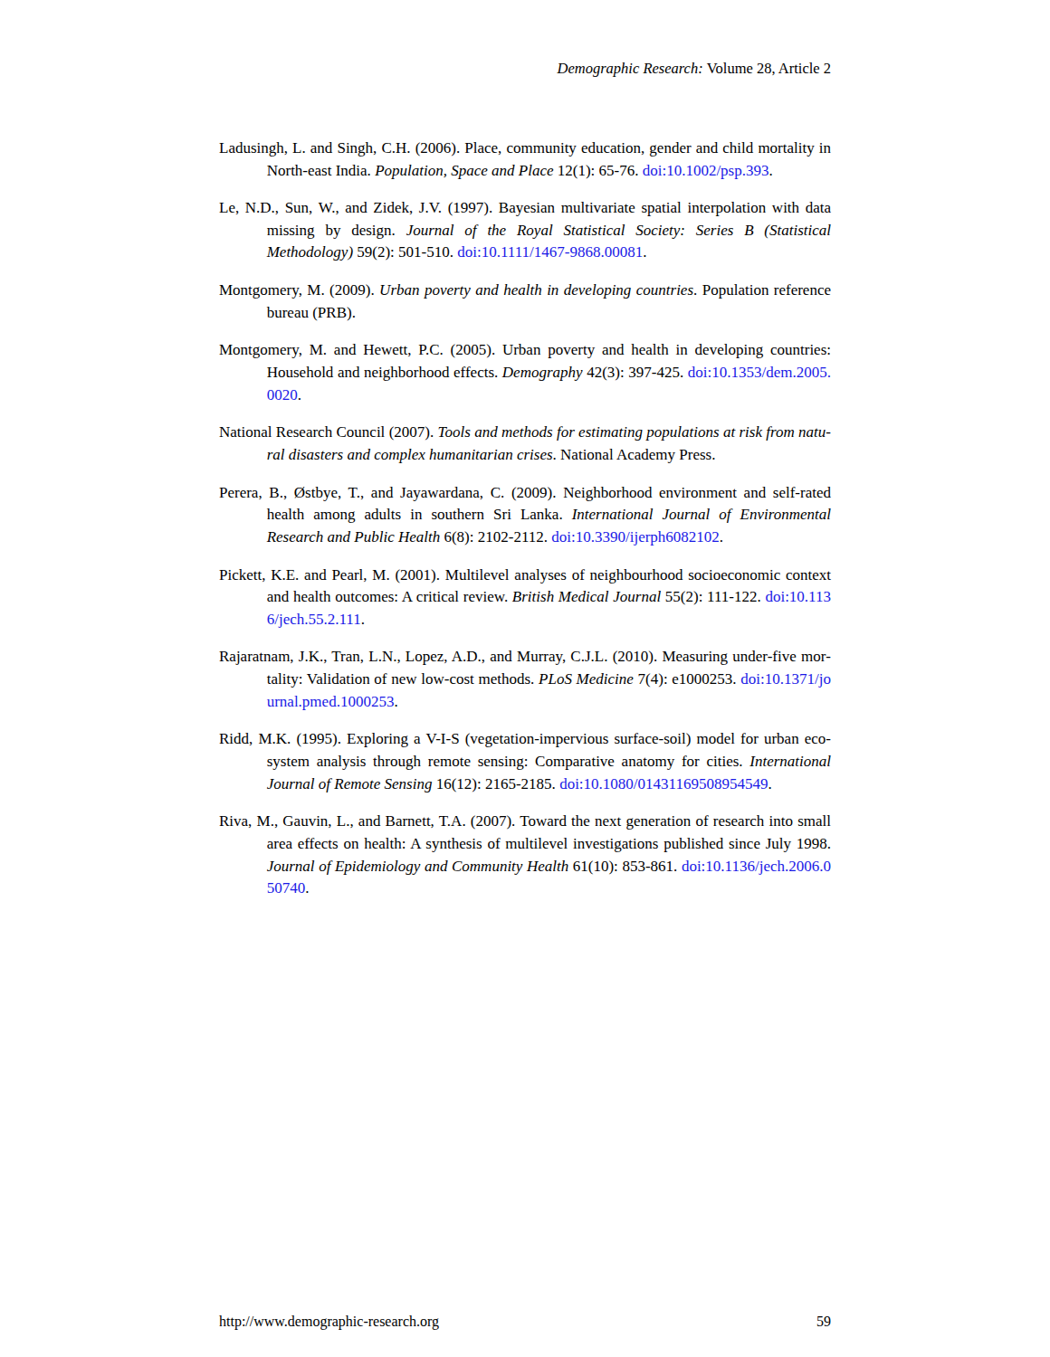Demographic Research: Volume 28, Article 2
Ladusingh, L. and Singh, C.H. (2006). Place, community education, gender and child mortality in North-east India. Population, Space and Place 12(1): 65-76. doi:10.1002/psp.393.
Le, N.D., Sun, W., and Zidek, J.V. (1997). Bayesian multivariate spatial interpolation with data missing by design. Journal of the Royal Statistical Society: Series B (Statistical Methodology) 59(2): 501-510. doi:10.1111/1467-9868.00081.
Montgomery, M. (2009). Urban poverty and health in developing countries. Population reference bureau (PRB).
Montgomery, M. and Hewett, P.C. (2005). Urban poverty and health in developing countries: Household and neighborhood effects. Demography 42(3): 397-425. doi:10.1353/dem.2005.0020.
National Research Council (2007). Tools and methods for estimating populations at risk from natural disasters and complex humanitarian crises. National Academy Press.
Perera, B., Østbye, T., and Jayawardana, C. (2009). Neighborhood environment and self-rated health among adults in southern Sri Lanka. International Journal of Environmental Research and Public Health 6(8): 2102-2112. doi:10.3390/ijerph6082102.
Pickett, K.E. and Pearl, M. (2001). Multilevel analyses of neighbourhood socioeconomic context and health outcomes: A critical review. British Medical Journal 55(2): 111-122. doi:10.1136/jech.55.2.111.
Rajaratnam, J.K., Tran, L.N., Lopez, A.D., and Murray, C.J.L. (2010). Measuring under-five mortality: Validation of new low-cost methods. PLoS Medicine 7(4): e1000253. doi:10.1371/journal.pmed.1000253.
Ridd, M.K. (1995). Exploring a V-I-S (vegetation-impervious surface-soil) model for urban ecosystem analysis through remote sensing: Comparative anatomy for cities. International Journal of Remote Sensing 16(12): 2165-2185. doi:10.1080/01431169508954549.
Riva, M., Gauvin, L., and Barnett, T.A. (2007). Toward the next generation of research into small area effects on health: A synthesis of multilevel investigations published since July 1998. Journal of Epidemiology and Community Health 61(10): 853-861. doi:10.1136/jech.2006.050740.
http://www.demographic-research.org 59